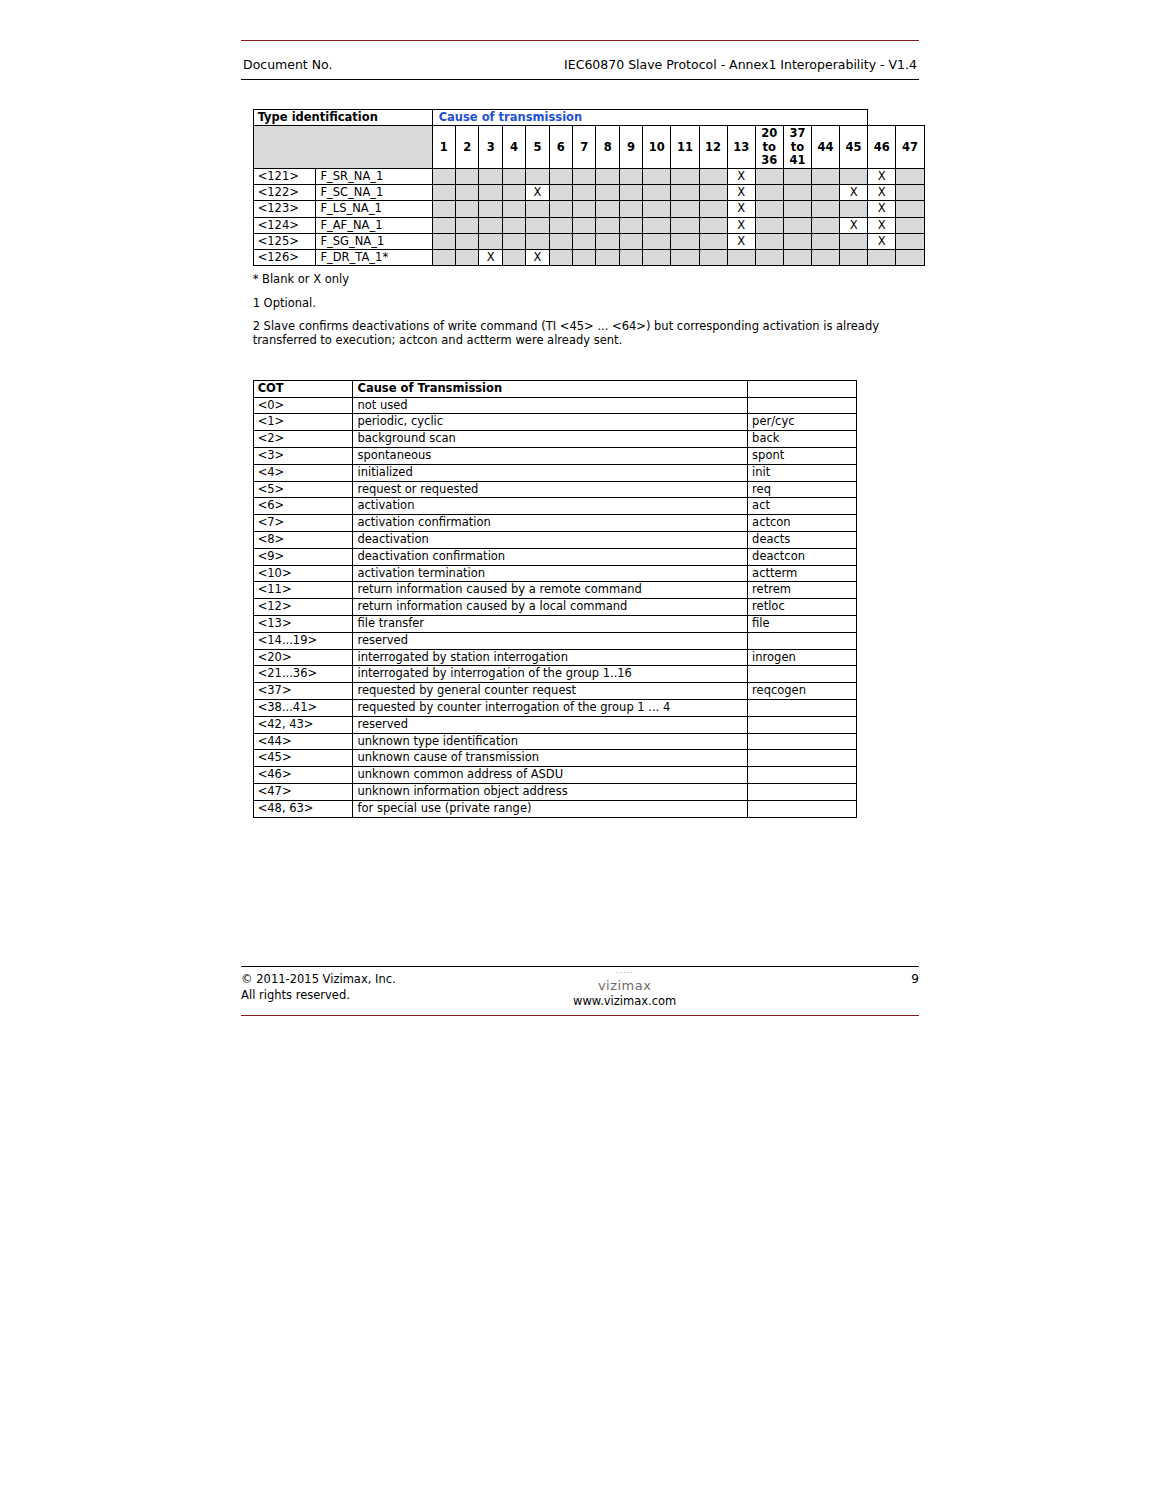Document No.
IEC60870 Slave Protocol - Annex1 Interoperability - V1.4
| Type identification | Cause of transmission |
| | 1 | 2 | 3 | 4 | 5 | 6 | 7 | 8 | 9 | 10 | 11 | 12 | 13 | 20 to 36 | 37 to 41 | 44 | 45 | 46 | 47 |
| <121> | F_SR_NA_1 | | | | | | | | | | | | | X | | | | | X | |
| <122> | F_SC_NA_1 | | | | | X | | | | | | | | X | | | | X | X | |
| <123> | F_LS_NA_1 | | | | | | | | | | | | | X | | | | | X | |
| <124> | F_AF_NA_1 | | | | | | | | | | | | | X | | | | X | X | |
| <125> | F_SG_NA_1 | | | | | | | | | | | | | X | | | | | X | |
| <126> | F_DR_TA_1* | | | X | | X | | | | | | | | | | | | | | |
* Blank or X only
1 Optional.
2 Slave confirms deactivations of write command (TI <45> ... <64>) but corresponding activation is already transferred to execution; actcon and actterm were already sent.
| COT | Cause of Transmission | |
| --- | --- | --- |
| <0> | not used | |
| <1> | periodic, cyclic | per/cyc |
| <2> | background scan | back |
| <3> | spontaneous | spont |
| <4> | initialized | init |
| <5> | request or requested | req |
| <6> | activation | act |
| <7> | activation confirmation | actcon |
| <8> | deactivation | deacts |
| <9> | deactivation confirmation | deactcon |
| <10> | activation termination | actterm |
| <11> | return information caused by a remote command | retrem |
| <12> | return information caused by a local command | retloc |
| <13> | file transfer | file |
| <14...19> | reserved | |
| <20> | interrogated by station interrogation | inrogen |
| <21...36> | interrogated by interrogation of the group 1..16 | |
| <37> | requested by general counter request | reqcogen |
| <38...41> | requested by counter interrogation of the group 1 ... 4 | |
| <42, 43> | reserved | |
| <44> | unknown type identification | |
| <45> | unknown cause of transmission | |
| <46> | unknown common address of ASDU | |
| <47> | unknown information object address | |
| <48, 63> | for special use (private range) | |
© 2011-2015 Vizimax, Inc.
All rights reserved.
·····vizimax
www.vizimax.com
9